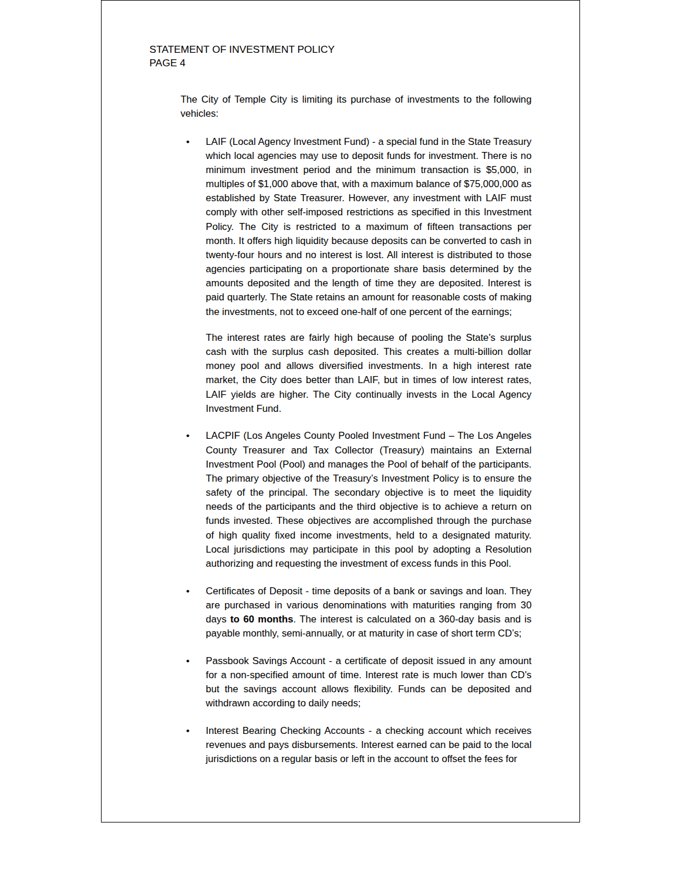STATEMENT OF INVESTMENT POLICY
PAGE 4
The City of Temple City is limiting its purchase of investments to the following vehicles:
LAIF (Local Agency Investment Fund) - a special fund in the State Treasury which local agencies may use to deposit funds for investment. There is no minimum investment period and the minimum transaction is $5,000, in multiples of $1,000 above that, with a maximum balance of $75,000,000 as established by State Treasurer. However, any investment with LAIF must comply with other self-imposed restrictions as specified in this Investment Policy. The City is restricted to a maximum of fifteen transactions per month. It offers high liquidity because deposits can be converted to cash in twenty-four hours and no interest is lost. All interest is distributed to those agencies participating on a proportionate share basis determined by the amounts deposited and the length of time they are deposited. Interest is paid quarterly. The State retains an amount for reasonable costs of making the investments, not to exceed one-half of one percent of the earnings;
The interest rates are fairly high because of pooling the State's surplus cash with the surplus cash deposited. This creates a multi-billion dollar money pool and allows diversified investments. In a high interest rate market, the City does better than LAIF, but in times of low interest rates, LAIF yields are higher. The City continually invests in the Local Agency Investment Fund.
LACPIF (Los Angeles County Pooled Investment Fund – The Los Angeles County Treasurer and Tax Collector (Treasury) maintains an External Investment Pool (Pool) and manages the Pool of behalf of the participants. The primary objective of the Treasury’s Investment Policy is to ensure the safety of the principal. The secondary objective is to meet the liquidity needs of the participants and the third objective is to achieve a return on funds invested. These objectives are accomplished through the purchase of high quality fixed income investments, held to a designated maturity. Local jurisdictions may participate in this pool by adopting a Resolution authorizing and requesting the investment of excess funds in this Pool.
Certificates of Deposit - time deposits of a bank or savings and loan. They are purchased in various denominations with maturities ranging from 30 days to 60 months. The interest is calculated on a 360-day basis and is payable monthly, semi-annually, or at maturity in case of short term CD’s;
Passbook Savings Account - a certificate of deposit issued in any amount for a non-specified amount of time. Interest rate is much lower than CD's but the savings account allows flexibility. Funds can be deposited and withdrawn according to daily needs;
Interest Bearing Checking Accounts - a checking account which receives revenues and pays disbursements. Interest earned can be paid to the local jurisdictions on a regular basis or left in the account to offset the fees for